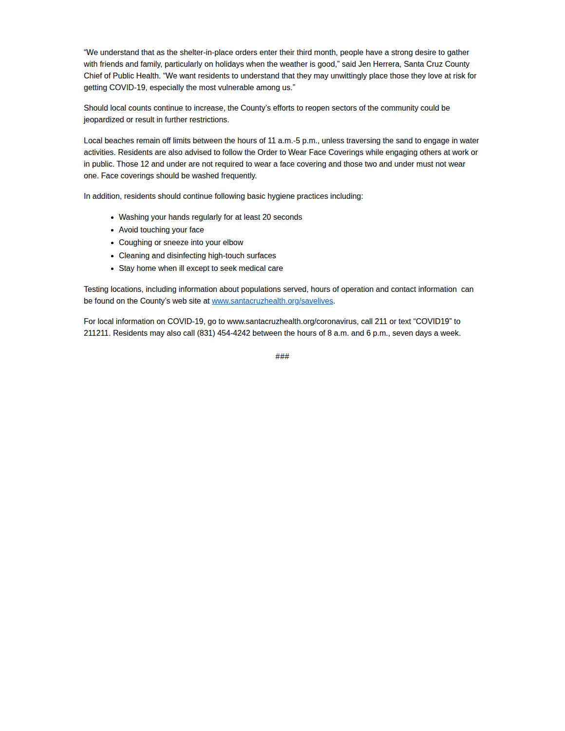“We understand that as the shelter-in-place orders enter their third month, people have a strong desire to gather with friends and family, particularly on holidays when the weather is good,” said Jen Herrera, Santa Cruz County Chief of Public Health. “We want residents to understand that they may unwittingly place those they love at risk for getting COVID-19, especially the most vulnerable among us.”
Should local counts continue to increase, the County’s efforts to reopen sectors of the community could be jeopardized or result in further restrictions.
Local beaches remain off limits between the hours of 11 a.m.-5 p.m., unless traversing the sand to engage in water activities. Residents are also advised to follow the Order to Wear Face Coverings while engaging others at work or in public. Those 12 and under are not required to wear a face covering and those two and under must not wear one. Face coverings should be washed frequently.
In addition, residents should continue following basic hygiene practices including:
Washing your hands regularly for at least 20 seconds
Avoid touching your face
Coughing or sneeze into your elbow
Cleaning and disinfecting high-touch surfaces
Stay home when ill except to seek medical care
Testing locations, including information about populations served, hours of operation and contact information can be found on the County’s web site at www.santacruzhealth.org/savelives.
For local information on COVID-19, go to www.santacruzhealth.org/coronavirus, call 211 or text “COVID19” to 211211. Residents may also call (831) 454-4242 between the hours of 8 a.m. and 6 p.m., seven days a week.
###